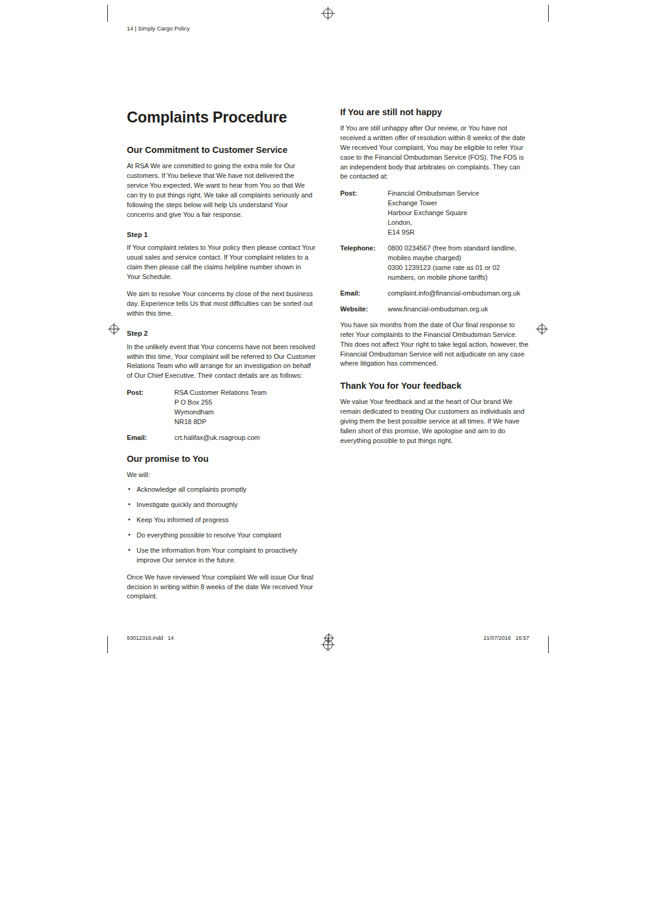14 | Simply Cargo Policy
Complaints Procedure
Our Commitment to Customer Service
At RSA We are committed to going the extra mile for Our customers. If You believe that We have not delivered the service You expected, We want to hear from You so that We can try to put things right. We take all complaints seriously and following the steps below will help Us understand Your concerns and give You a fair response.
Step 1
If Your complaint relates to Your policy then please contact Your usual sales and service contact. If Your complaint relates to a claim then please call the claims helpline number shown in Your Schedule.
We aim to resolve Your concerns by close of the next business day. Experience tells Us that most difficulties can be sorted out within this time.
Step 2
In the unlikely event that Your concerns have not been resolved within this time, Your complaint will be referred to Our Customer Relations Team who will arrange for an investigation on behalf of Our Chief Executive. Their contact details are as follows:
Post:
RSA Customer Relations Team P O Box 255 Wymondham NR18 8DP
Email:
crt.halifax@uk.rsagroup.com
Our promise to You
We will:
Acknowledge all complaints promptly
Investigate quickly and thoroughly
Keep You informed of progress
Do everything possible to resolve Your complaint
Use the information from Your complaint to proactively improve Our service in the future.
Once We have reviewed Your complaint We will issue Our final decision in writing within 8 weeks of the date We received Your complaint.
If You are still not happy
If You are still unhappy after Our review, or You have not received a written offer of resolution within 8 weeks of the date We received Your complaint, You may be eligible to refer Your case to the Financial Ombudsman Service (FOS). The FOS is an independent body that arbitrates on complaints. They can be contacted at:
Post:
Financial Ombudsman Service Exchange Tower Harbour Exchange Square London, E14 9SR
Telephone:
0800 0234567 (free from standard landline, mobiles maybe charged) 0300 1239123 (same rate as 01 or 02 numbers, on mobile phone tariffs)
Email:
complaint.info@financial-ombudsman.org.uk
Website:
www.financial-ombudsman.org.uk
You have six months from the date of Our final response to refer Your complaints to the Financial Ombudsman Service. This does not affect Your right to take legal action, however, the Financial Ombudsman Service will not adjudicate on any case where litigation has commenced.
Thank You for Your feedback
We value Your feedback and at the heart of Our brand We remain dedicated to treating Our customers as individuals and giving them the best possible service at all times. If We have fallen short of this promise, We apologise and aim to do everything possible to put things right.
93012316.indd 14
21/07/2016 16:57